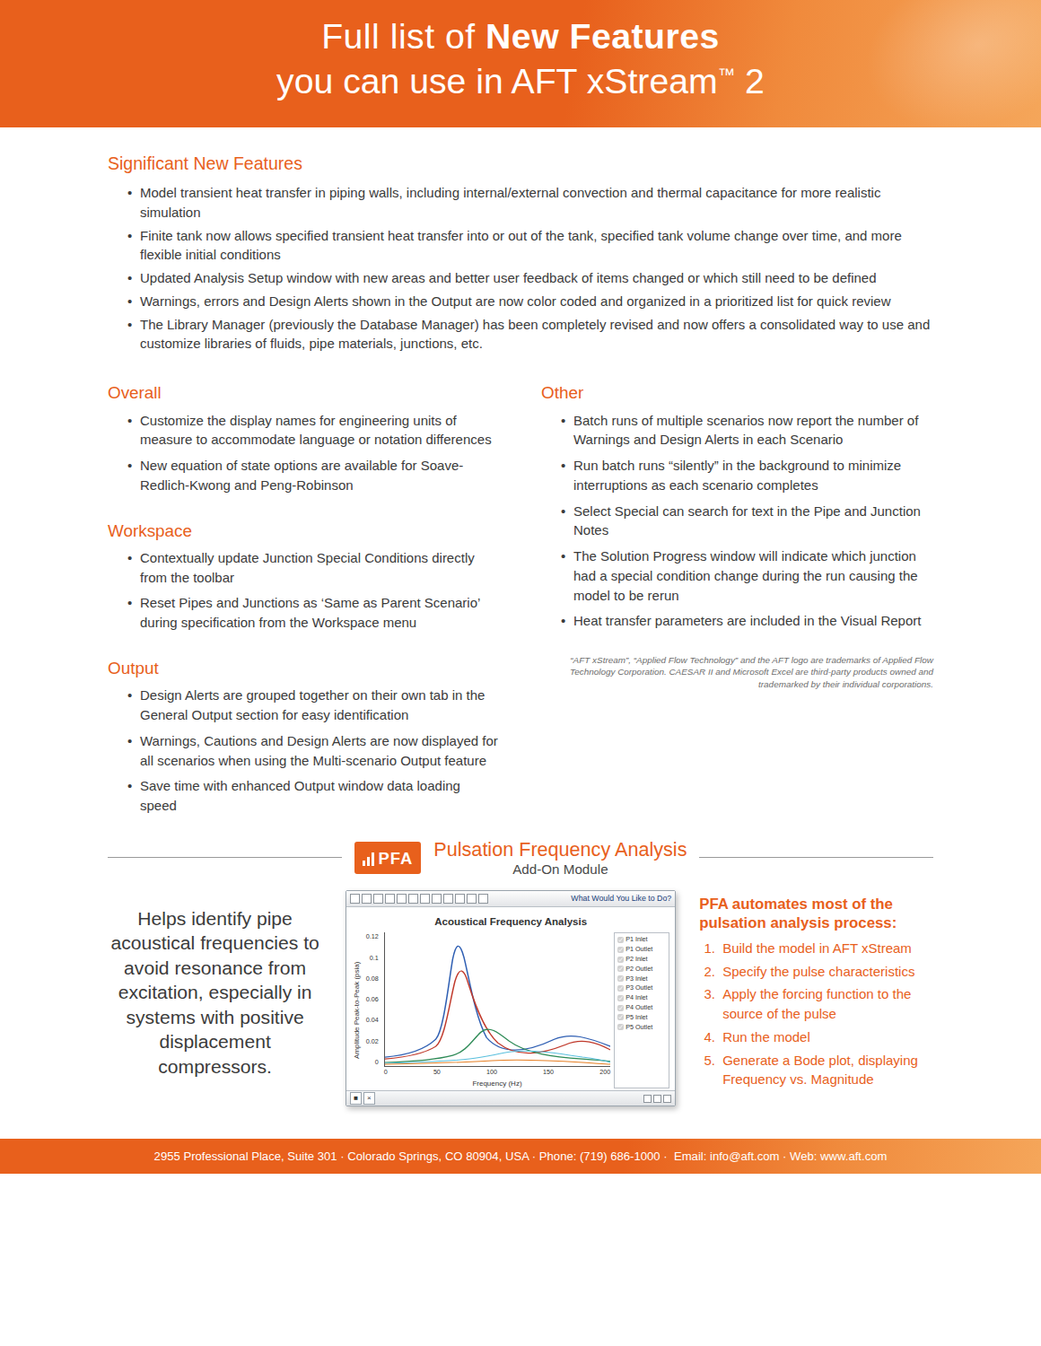Full list of New Features
you can use in AFT xStream™ 2
Significant New Features
Model transient heat transfer in piping walls, including internal/external convection and thermal capacitance for more realistic simulation
Finite tank now allows specified transient heat transfer into or out of the tank, specified tank volume change over time, and more flexible initial conditions
Updated Analysis Setup window with new areas and better user feedback of items changed or which still need to be defined
Warnings, errors and Design Alerts shown in the Output are now color coded and organized in a prioritized list for quick review
The Library Manager (previously the Database Manager) has been completely revised and now offers a consolidated way to use and customize libraries of fluids, pipe materials, junctions, etc.
Overall
Customize the display names for engineering units of measure to accommodate language or notation differences
New equation of state options are available for Soave-Redlich-Kwong and Peng-Robinson
Workspace
Contextually update Junction Special Conditions directly from the toolbar
Reset Pipes and Junctions as ‘Same as Parent Scenario’ during specification from the Workspace menu
Output
Design Alerts are grouped together on their own tab in the General Output section for easy identification
Warnings, Cautions and Design Alerts are now displayed for all scenarios when using the Multi-scenario Output feature
Save time with enhanced Output window data loading speed
Other
Batch runs of multiple scenarios now report the number of Warnings and Design Alerts in each Scenario
Run batch runs “silently” in the background to minimize interruptions as each scenario completes
Select Special can search for text in the Pipe and Junction Notes
The Solution Progress window will indicate which junction had a special condition change during the run causing the model to be rerun
Heat transfer parameters are included in the Visual Report
“AFT xStream”, “Applied Flow Technology” and the AFT logo are trademarks of Applied Flow Technology Corporation. CAESAR II and Microsoft Excel are third-party products owned and trademarked by their individual corporations.
PFA
Pulsation Frequency Analysis
Add-On Module
Helps identify pipe acoustical frequencies to avoid resonance from excitation, especially in systems with positive displacement compressors.
What Would You Like to Do?
Acoustical Frequency Analysis
Amplitude Peak-to-Peak (psia)
0.12
0.1
0.08
0.06
0.04
0.02
0
050100150200
Frequency (Hz)
P1 Inlet
P1 Outlet
P2 Inlet
P2 Outlet
P3 Inlet
P3 Outlet
P4 Inlet
P4 Outlet
P5 Inlet
P5 Outlet
■×
PFA automates most of the pulsation analysis process:
Build the model in AFT xStream
Specify the pulse characteristics
Apply the forcing function to the source of the pulse
Run the model
Generate a Bode plot, displaying Frequency vs. Magnitude
2955 Professional Place, Suite 301 · Colorado Springs, CO 80904, USA · Phone: (719) 686-1000 · Email: info@aft.com · Web: www.aft.com